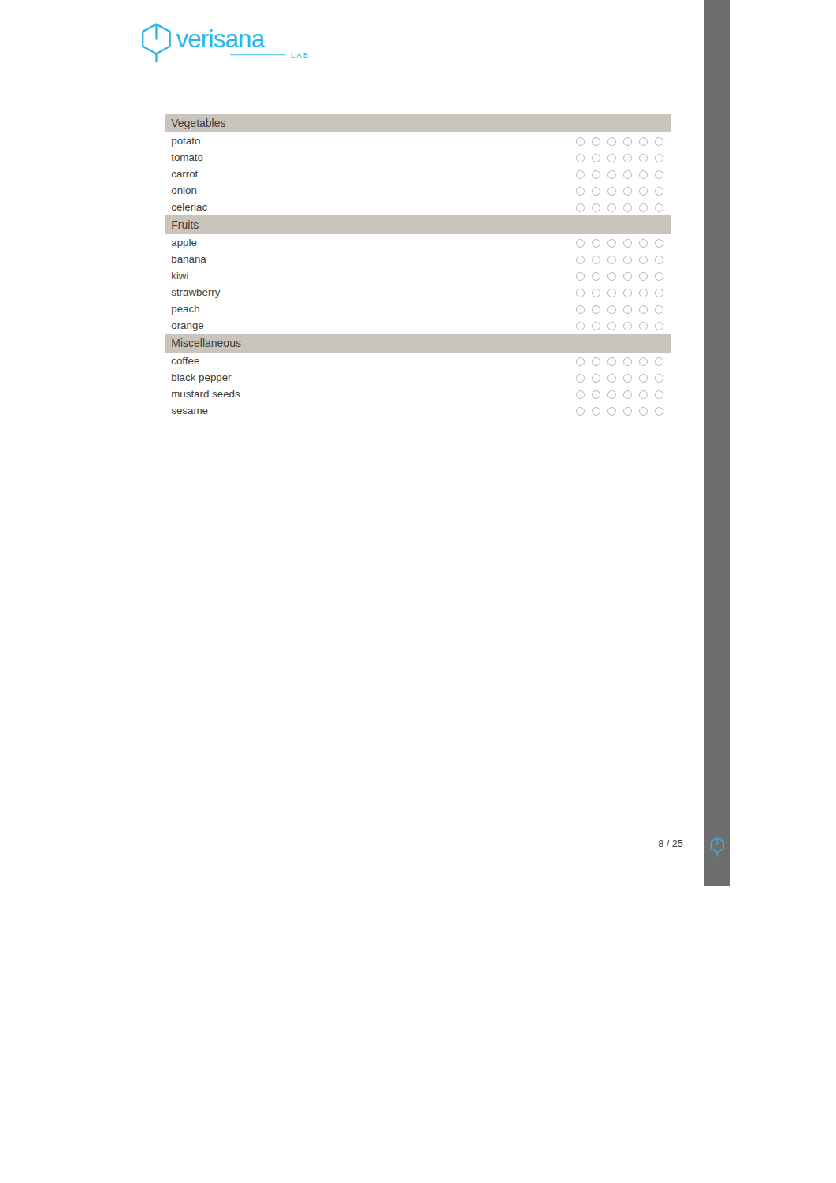verisana LAB
| Vegetables |
| --- |
| potato | |
| tomato | |
| carrot | |
| onion | |
| celeriac | |
| Fruits |
| apple | |
| banana | |
| kiwi | |
| strawberry | |
| peach | |
| orange | |
| Miscellaneous |
| coffee | |
| black pepper | |
| mustard seeds | |
| sesame | |
8 / 25